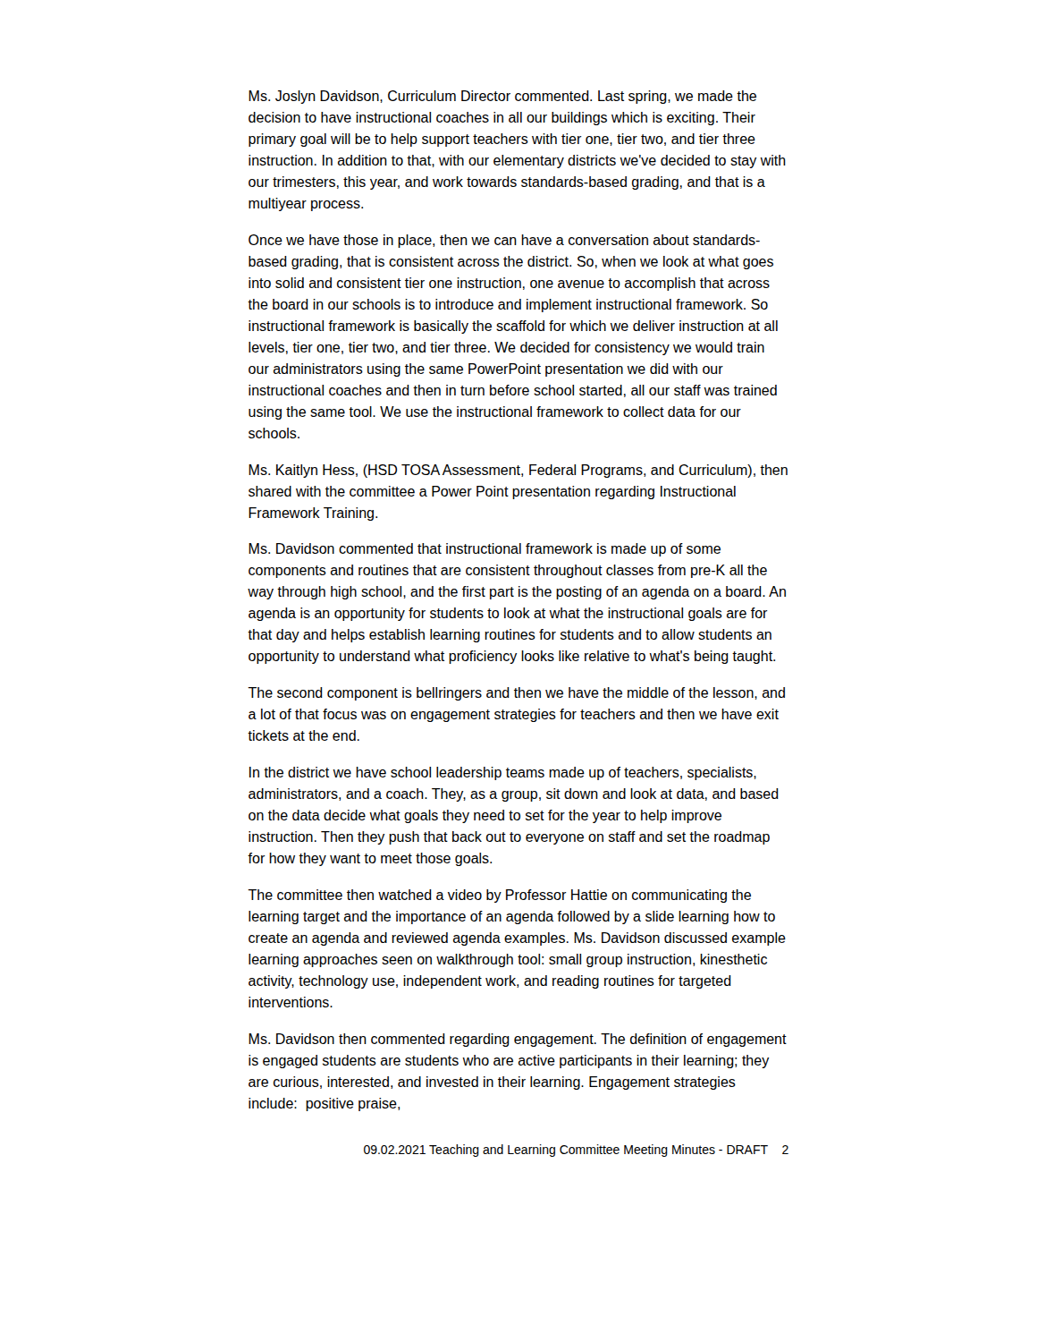Ms. Joslyn Davidson, Curriculum Director commented. Last spring, we made the decision to have instructional coaches in all our buildings which is exciting. Their primary goal will be to help support teachers with tier one, tier two, and tier three instruction. In addition to that, with our elementary districts we've decided to stay with our trimesters, this year, and work towards standards-based grading, and that is a multiyear process.
Once we have those in place, then we can have a conversation about standards-based grading, that is consistent across the district. So, when we look at what goes into solid and consistent tier one instruction, one avenue to accomplish that across the board in our schools is to introduce and implement instructional framework. So instructional framework is basically the scaffold for which we deliver instruction at all levels, tier one, tier two, and tier three. We decided for consistency we would train our administrators using the same PowerPoint presentation we did with our instructional coaches and then in turn before school started, all our staff was trained using the same tool. We use the instructional framework to collect data for our schools.
Ms. Kaitlyn Hess, (HSD TOSA Assessment, Federal Programs, and Curriculum), then shared with the committee a Power Point presentation regarding Instructional Framework Training.
Ms. Davidson commented that instructional framework is made up of some components and routines that are consistent throughout classes from pre-K all the way through high school, and the first part is the posting of an agenda on a board. An agenda is an opportunity for students to look at what the instructional goals are for that day and helps establish learning routines for students and to allow students an opportunity to understand what proficiency looks like relative to what's being taught.
The second component is bellringers and then we have the middle of the lesson, and a lot of that focus was on engagement strategies for teachers and then we have exit tickets at the end.
In the district we have school leadership teams made up of teachers, specialists, administrators, and a coach. They, as a group, sit down and look at data, and based on the data decide what goals they need to set for the year to help improve instruction. Then they push that back out to everyone on staff and set the roadmap for how they want to meet those goals.
The committee then watched a video by Professor Hattie on communicating the learning target and the importance of an agenda followed by a slide learning how to create an agenda and reviewed agenda examples. Ms. Davidson discussed example learning approaches seen on walkthrough tool: small group instruction, kinesthetic activity, technology use, independent work, and reading routines for targeted interventions.
Ms. Davidson then commented regarding engagement. The definition of engagement is engaged students are students who are active participants in their learning; they are curious, interested, and invested in their learning. Engagement strategies include: positive praise,
09.02.2021 Teaching and Learning Committee Meeting Minutes - DRAFT 2